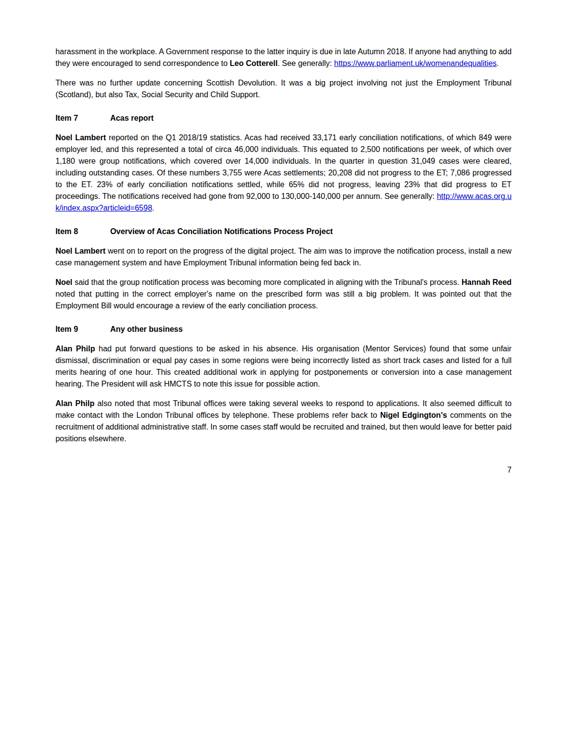harassment in the workplace. A Government response to the latter inquiry is due in late Autumn 2018. If anyone had anything to add they were encouraged to send correspondence to Leo Cotterell. See generally: https://www.parliament.uk/womenandequalities.
There was no further update concerning Scottish Devolution. It was a big project involving not just the Employment Tribunal (Scotland), but also Tax, Social Security and Child Support.
Item 7 Acas report
Noel Lambert reported on the Q1 2018/19 statistics. Acas had received 33,171 early conciliation notifications, of which 849 were employer led, and this represented a total of circa 46,000 individuals. This equated to 2,500 notifications per week, of which over 1,180 were group notifications, which covered over 14,000 individuals. In the quarter in question 31,049 cases were cleared, including outstanding cases. Of these numbers 3,755 were Acas settlements; 20,208 did not progress to the ET; 7,086 progressed to the ET. 23% of early conciliation notifications settled, while 65% did not progress, leaving 23% that did progress to ET proceedings. The notifications received had gone from 92,000 to 130,000-140,000 per annum. See generally: http://www.acas.org.uk/index.aspx?articleid=6598.
Item 8 Overview of Acas Conciliation Notifications Process Project
Noel Lambert went on to report on the progress of the digital project. The aim was to improve the notification process, install a new case management system and have Employment Tribunal information being fed back in.
Noel said that the group notification process was becoming more complicated in aligning with the Tribunal's process. Hannah Reed noted that putting in the correct employer's name on the prescribed form was still a big problem. It was pointed out that the Employment Bill would encourage a review of the early conciliation process.
Item 9 Any other business
Alan Philp had put forward questions to be asked in his absence. His organisation (Mentor Services) found that some unfair dismissal, discrimination or equal pay cases in some regions were being incorrectly listed as short track cases and listed for a full merits hearing of one hour. This created additional work in applying for postponements or conversion into a case management hearing. The President will ask HMCTS to note this issue for possible action.
Alan Philp also noted that most Tribunal offices were taking several weeks to respond to applications. It also seemed difficult to make contact with the London Tribunal offices by telephone. These problems refer back to Nigel Edgington's comments on the recruitment of additional administrative staff. In some cases staff would be recruited and trained, but then would leave for better paid positions elsewhere.
7